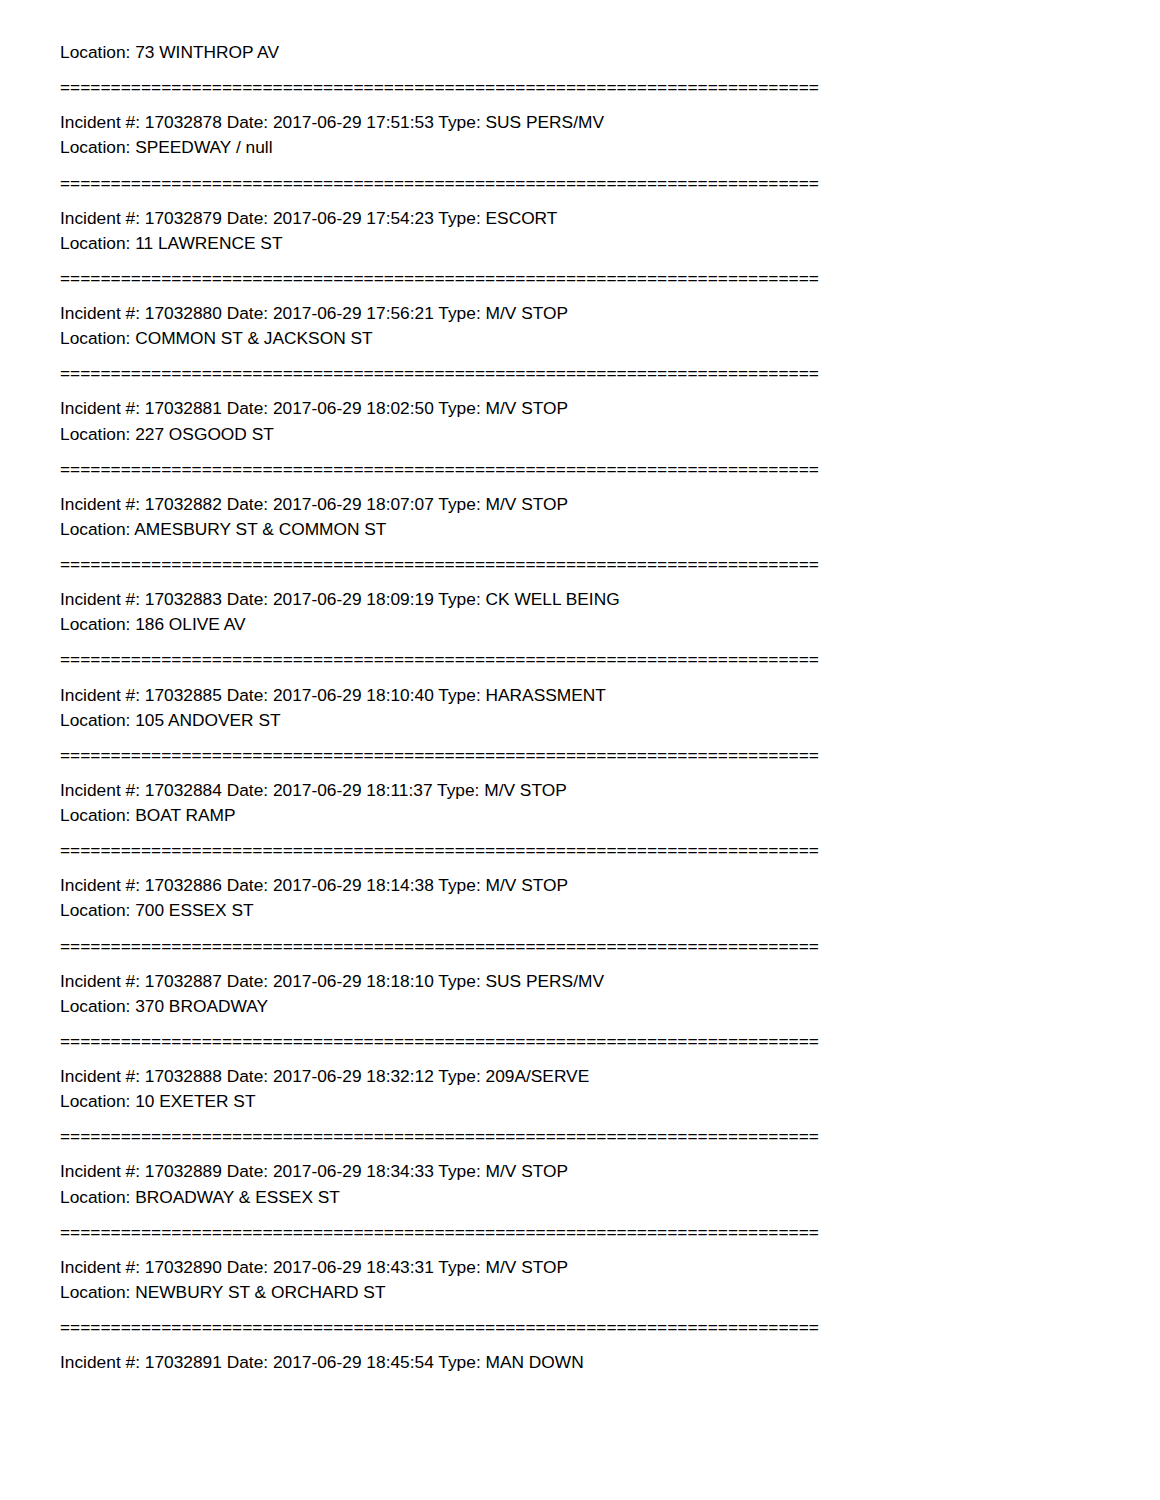Location: 73 WINTHROP AV
===========================================================================
Incident #: 17032878 Date: 2017-06-29 17:51:53 Type: SUS PERS/MV
Location: SPEEDWAY / null
===========================================================================
Incident #: 17032879 Date: 2017-06-29 17:54:23 Type: ESCORT
Location: 11 LAWRENCE ST
===========================================================================
Incident #: 17032880 Date: 2017-06-29 17:56:21 Type: M/V STOP
Location: COMMON ST & JACKSON ST
===========================================================================
Incident #: 17032881 Date: 2017-06-29 18:02:50 Type: M/V STOP
Location: 227 OSGOOD ST
===========================================================================
Incident #: 17032882 Date: 2017-06-29 18:07:07 Type: M/V STOP
Location: AMESBURY ST & COMMON ST
===========================================================================
Incident #: 17032883 Date: 2017-06-29 18:09:19 Type: CK WELL BEING
Location: 186 OLIVE AV
===========================================================================
Incident #: 17032885 Date: 2017-06-29 18:10:40 Type: HARASSMENT
Location: 105 ANDOVER ST
===========================================================================
Incident #: 17032884 Date: 2017-06-29 18:11:37 Type: M/V STOP
Location: BOAT RAMP
===========================================================================
Incident #: 17032886 Date: 2017-06-29 18:14:38 Type: M/V STOP
Location: 700 ESSEX ST
===========================================================================
Incident #: 17032887 Date: 2017-06-29 18:18:10 Type: SUS PERS/MV
Location: 370 BROADWAY
===========================================================================
Incident #: 17032888 Date: 2017-06-29 18:32:12 Type: 209A/SERVE
Location: 10 EXETER ST
===========================================================================
Incident #: 17032889 Date: 2017-06-29 18:34:33 Type: M/V STOP
Location: BROADWAY & ESSEX ST
===========================================================================
Incident #: 17032890 Date: 2017-06-29 18:43:31 Type: M/V STOP
Location: NEWBURY ST & ORCHARD ST
===========================================================================
Incident #: 17032891 Date: 2017-06-29 18:45:54 Type: MAN DOWN